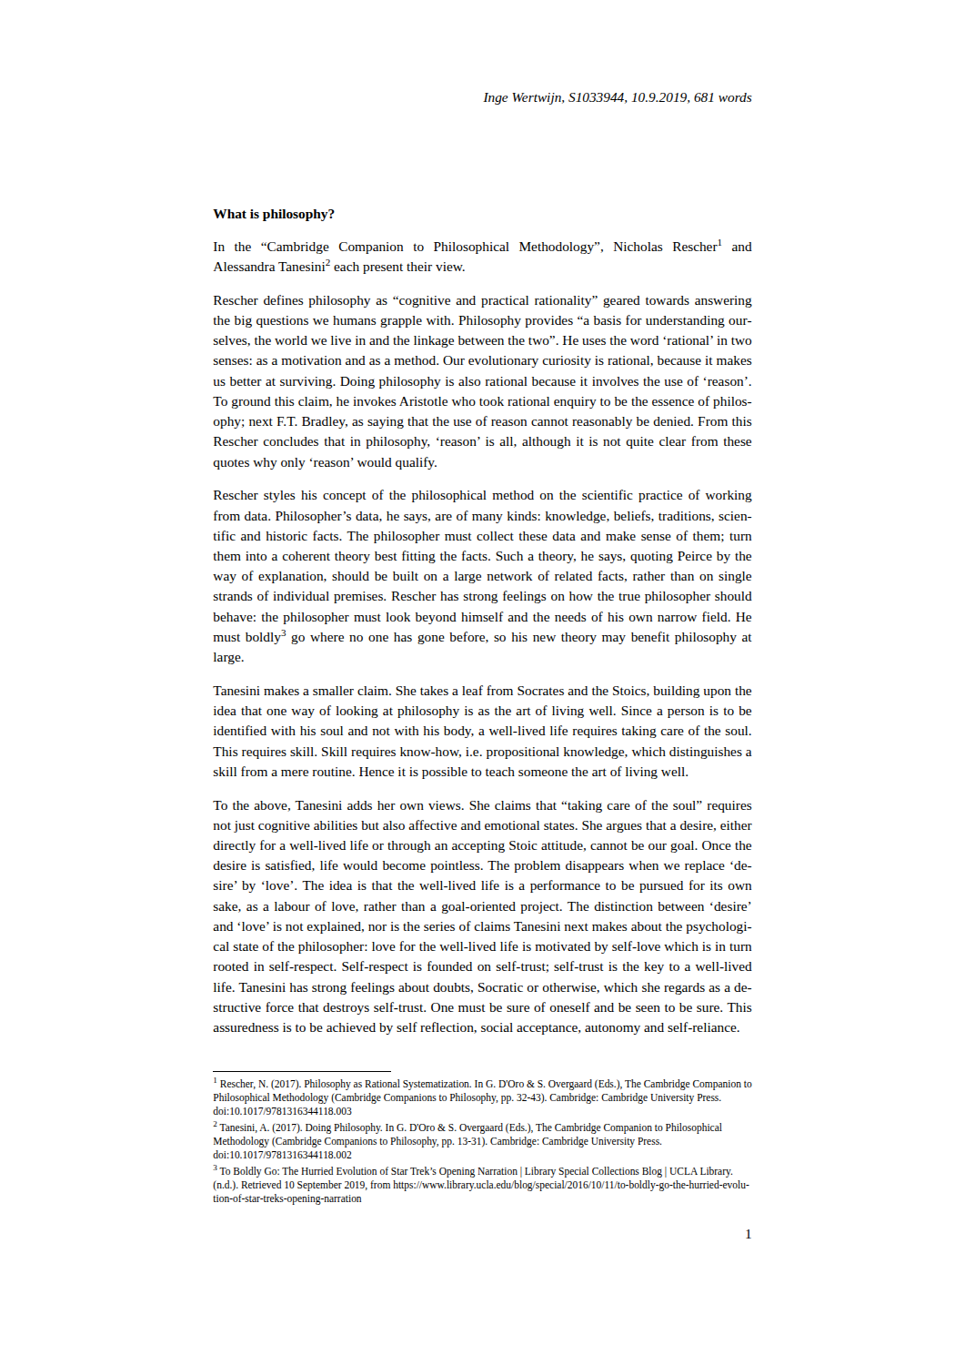Inge Wertwijn, S1033944, 10.9.2019, 681 words
What is philosophy?
In the “Cambridge Companion to Philosophical Methodology”, Nicholas Rescher1 and Alessandra Tanesini2 each present their view.
Rescher defines philosophy as “cognitive and practical rationality” geared towards answering the big questions we humans grapple with. Philosophy provides “a basis for understanding ourselves, the world we live in and the linkage between the two”. He uses the word ‘rational’ in two senses: as a motivation and as a method. Our evolutionary curiosity is rational, because it makes us better at surviving. Doing philosophy is also rational because it involves the use of ‘reason’. To ground this claim, he invokes Aristotle who took rational enquiry to be the essence of philosophy; next F.T. Bradley, as saying that the use of reason cannot reasonably be denied. From this Rescher concludes that in philosophy, ‘reason’ is all, although it is not quite clear from these quotes why only ‘reason’ would qualify.
Rescher styles his concept of the philosophical method on the scientific practice of working from data. Philosopher’s data, he says, are of many kinds: knowledge, beliefs, traditions, scientific and historic facts. The philosopher must collect these data and make sense of them; turn them into a coherent theory best fitting the facts. Such a theory, he says, quoting Peirce by the way of explanation, should be built on a large network of related facts, rather than on single strands of individual premises. Rescher has strong feelings on how the true philosopher should behave: the philosopher must look beyond himself and the needs of his own narrow field. He must boldly3 go where no one has gone before, so his new theory may benefit philosophy at large.
Tanesini makes a smaller claim. She takes a leaf from Socrates and the Stoics, building upon the idea that one way of looking at philosophy is as the art of living well. Since a person is to be identified with his soul and not with his body, a well-lived life requires taking care of the soul. This requires skill. Skill requires know-how, i.e. propositional knowledge, which distinguishes a skill from a mere routine. Hence it is possible to teach someone the art of living well.
To the above, Tanesini adds her own views. She claims that “taking care of the soul” requires not just cognitive abilities but also affective and emotional states. She argues that a desire, either directly for a well-lived life or through an accepting Stoic attitude, cannot be our goal. Once the desire is satisfied, life would become pointless. The problem disappears when we replace ‘desire’ by ‘love’. The idea is that the well-lived life is a performance to be pursued for its own sake, as a labour of love, rather than a goal-oriented project. The distinction between ‘desire’ and ‘love’ is not explained, nor is the series of claims Tanesini next makes about the psychological state of the philosopher: love for the well-lived life is motivated by self-love which is in turn rooted in self-respect. Self-respect is founded on self-trust; self-trust is the key to a well-lived life. Tanesini has strong feelings about doubts, Socratic or otherwise, which she regards as a destructive force that destroys self-trust. One must be sure of oneself and be seen to be sure. This assuredness is to be achieved by self reflection, social acceptance, autonomy and self-reliance.
1 Rescher, N. (2017). Philosophy as Rational Systematization. In G. D'Oro & S. Overgaard (Eds.), The Cambridge Companion to Philosophical Methodology (Cambridge Companions to Philosophy, pp. 32-43). Cambridge: Cambridge University Press. doi:10.1017/9781316344118.003
2 Tanesini, A. (2017). Doing Philosophy. In G. D'Oro & S. Overgaard (Eds.), The Cambridge Companion to Philosophical Methodology (Cambridge Companions to Philosophy, pp. 13-31). Cambridge: Cambridge University Press. doi:10.1017/9781316344118.002
3 To Boldly Go: The Hurried Evolution of Star Trek’s Opening Narration | Library Special Collections Blog | UCLA Library. (n.d.). Retrieved 10 September 2019, from https://www.library.ucla.edu/blog/special/2016/10/11/to-boldly-go-the-hurried-evolution-of-star-treks-opening-narration
1